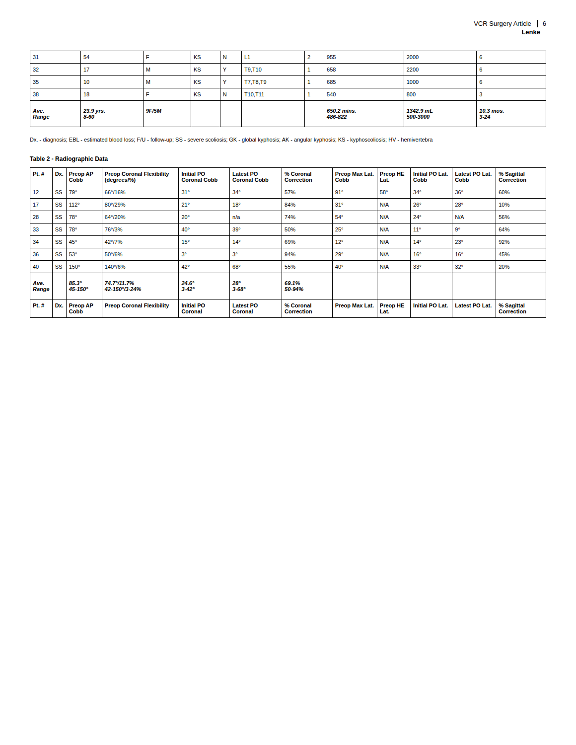VCR Surgery Article 6 Lenke
| 31 | 54 | F | KS | N | L1 | 2 | 955 | 2000 | 6 |
| 32 | 17 | M | KS | Y | T9,T10 | 1 | 658 | 2200 | 6 |
| 35 | 10 | M | KS | Y | T7,T8,T9 | 1 | 685 | 1000 | 6 |
| 38 | 18 | F | KS | N | T10,T11 | 1 | 540 | 800 | 3 |
| Ave. Range | 23.9 yrs. 8-60 | 9F/5M | | | | | 650.2 mins. 486-822 | 1342.9 mL 500-3000 | 10.3 mos. 3-24 |
Dx. - diagnosis; EBL - estimated blood loss; F/U - follow-up; SS - severe scoliosis; GK - global kyphosis; AK - angular kyphosis; KS - kyphoscoliosis; HV - hemivertebra
Table 2 - Radiographic Data
| Pt. # | Dx. | Preop AP Cobb | Preop Coronal Flexibility (degrees/%) | Initial PO Coronal Cobb | Latest PO Coronal Cobb | % Coronal Correction | Preop Max Lat. Cobb | Preop HE Lat. | Initial PO Lat. Cobb | Latest PO Lat. Cobb | % Sagittal Correction |
| --- | --- | --- | --- | --- | --- | --- | --- | --- | --- | --- | --- |
| 12 | SS | 79° | 66°/16% | 31° | 34° | 57% | 91° | 58° | 34° | 36° | 60% |
| 17 | SS | 112° | 80°/29% | 21° | 18° | 84% | 31° | N/A | 26° | 28° | 10% |
| 28 | SS | 78° | 64°/20% | 20° | n/a | 74% | 54° | N/A | 24° | N/A | 56% |
| 33 | SS | 78° | 76°/3% | 40° | 39° | 50% | 25° | N/A | 11° | 9° | 64% |
| 34 | SS | 45° | 42°/7% | 15° | 14° | 69% | 12° | N/A | 14° | 23° | 92% |
| 36 | SS | 53° | 50°/6% | 3° | 3° | 94% | 29° | N/A | 16° | 16° | 45% |
| 40 | SS | 150° | 140°/6% | 42° | 68° | 55% | 40° | N/A | 33° | 32° | 20% |
| Ave. Range | | 85.3° 45-150° | 74.7°/11.7% 42-150°/3-24% | 24.6° 3-42° | 28° 3-68° | 69.1% 50-94% | | | | | |
| Pt. # | Dx. | Preop AP Cobb | Preop Coronal Flexibility | Initial PO Coronal | Latest PO Coronal | % Coronal Correction | Preop Max Lat. | Preop HE Lat. | Initial PO Lat. | Latest PO Lat. | % Sagittal Correction |